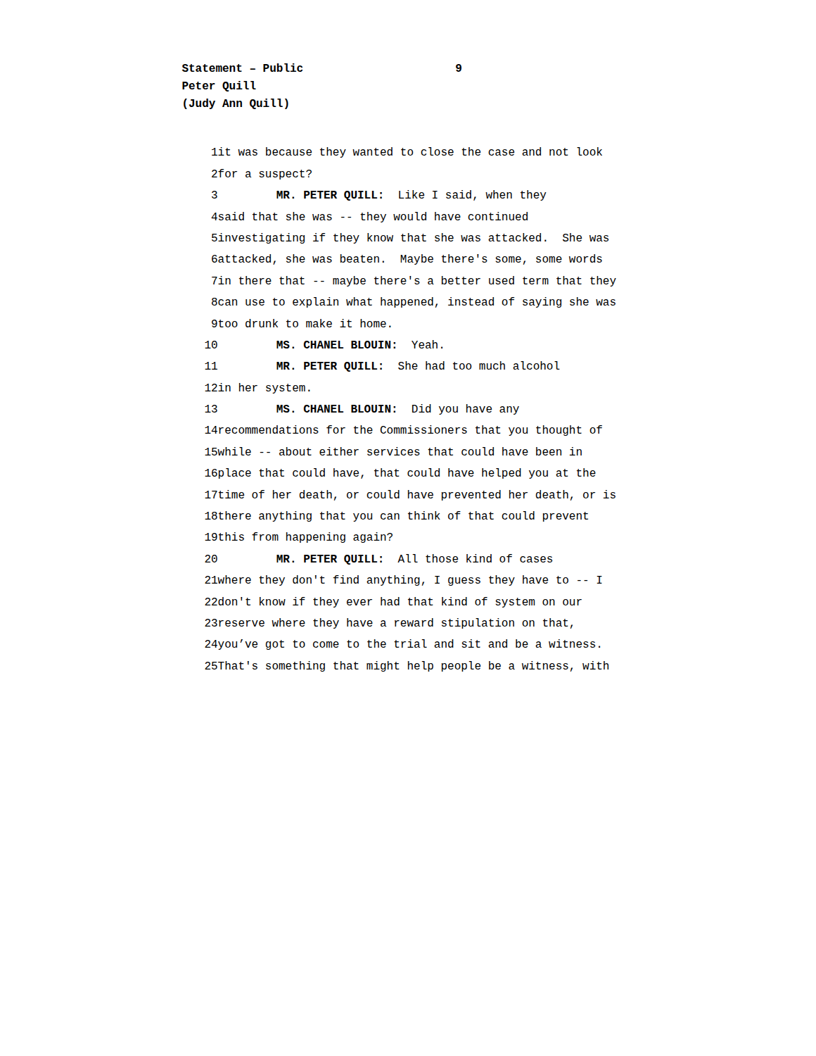Statement – Public 9
Peter Quill
(Judy Ann Quill)
| 1 | it was because they wanted to close the case and not look |
| 2 | for a suspect? |
| 3 | MR. PETER QUILL: Like I said, when they |
| 4 | said that she was -- they would have continued |
| 5 | investigating if they know that she was attacked. She was |
| 6 | attacked, she was beaten. Maybe there's some, some words |
| 7 | in there that -- maybe there's a better used term that they |
| 8 | can use to explain what happened, instead of saying she was |
| 9 | too drunk to make it home. |
| 10 | MS. CHANEL BLOUIN: Yeah. |
| 11 | MR. PETER QUILL: She had too much alcohol |
| 12 | in her system. |
| 13 | MS. CHANEL BLOUIN: Did you have any |
| 14 | recommendations for the Commissioners that you thought of |
| 15 | while -- about either services that could have been in |
| 16 | place that could have, that could have helped you at the |
| 17 | time of her death, or could have prevented her death, or is |
| 18 | there anything that you can think of that could prevent |
| 19 | this from happening again? |
| 20 | MR. PETER QUILL: All those kind of cases |
| 21 | where they don't find anything, I guess they have to -- I |
| 22 | don't know if they ever had that kind of system on our |
| 23 | reserve where they have a reward stipulation on that, |
| 24 | you’ve got to come to the trial and sit and be a witness. |
| 25 | That's something that might help people be a witness, with |